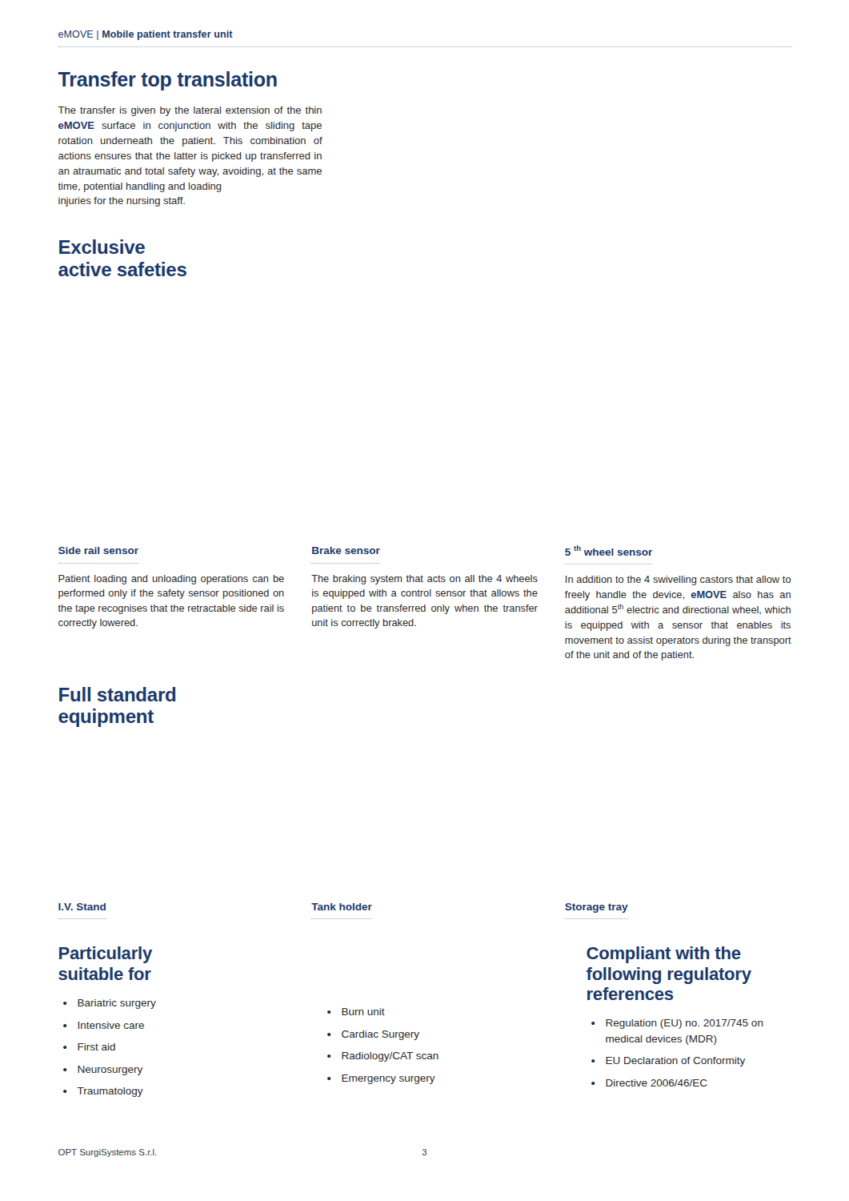eMOVE | Mobile patient transfer unit
Transfer top translation
The transfer is given by the lateral extension of the thin eMOVE surface in conjunction with the sliding tape rotation underneath the patient. This combination of actions ensures that the latter is picked up transferred in an atraumatic and total safety way, avoiding, at the same time, potential handling and loading
injuries for the nursing staff.
Exclusive
active safeties
Side rail sensor
Patient loading and unloading operations can be performed only if the safety sensor positioned on the tape recognises that the retractable side rail is correctly lowered.
Brake sensor
The braking system that acts on all the 4 wheels is equipped with a control sensor that allows the patient to be transferred only when the transfer unit is correctly braked.
5 th wheel sensor
In addition to the 4 swivelling castors that allow to freely handle the device, eMOVE also has an additional 5th electric and directional wheel, which is equipped with a sensor that enables its movement to assist operators during the transport of the unit and of the patient.
Full standard
equipment
I.V. Stand
Tank holder
Storage tray
Particularly
suitable for
Bariatric surgery
Intensive care
First aid
Neurosurgery
Traumatology
Burn unit
Cardiac Surgery
Radiology/CAT scan
Emergency surgery
Compliant with the
following regulatory
references
Regulation (EU) no. 2017/745 on medical devices (MDR)
EU Declaration of Conformity
Directive 2006/46/EC
OPT SurgiSystems S.r.l.
3